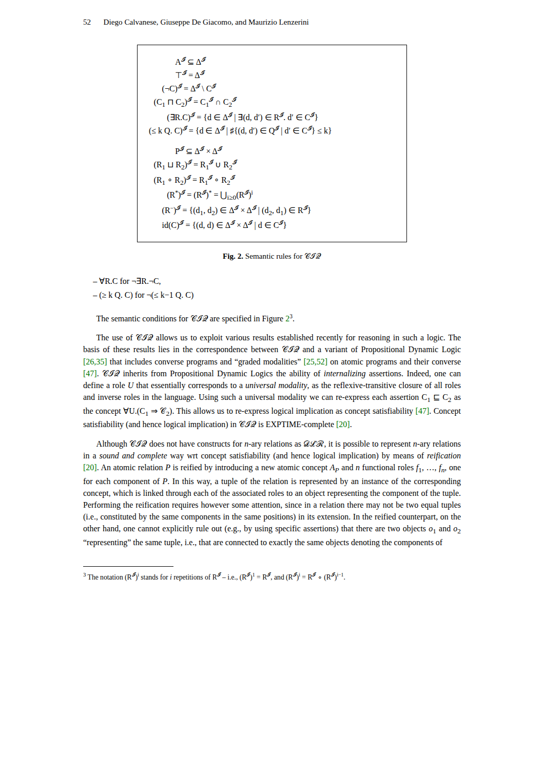52 Diego Calvanese, Giuseppe De Giacomo, and Maurizio Lenzerini
A𝓘 ⊆ Δ𝓘
⊤𝓘 = Δ𝓘
(¬C)𝓘 = Δ𝓘 \ C𝓘
(C1 ⊓ C2)𝓘 = C1𝓘 ∩ C2𝓘
(∃R.C)𝓘 = {d ∈ Δ𝓘 | ∃(d, d′) ∈ R𝓘. d′ ∈ C𝓘}
(≤ k Q. C)𝓘 = {d ∈ Δ𝓘 | ♯{(d, d′) ∈ Q𝓘 | d′ ∈ C𝓘} ≤ k}
P𝓘 ⊆ Δ𝓘 × Δ𝓘
(R1 ⊔ R2)𝓘 = R1𝓘 ∪ R2𝓘
(R1 ∘ R2)𝓘 = R1𝓘 ∘ R2𝓘
(R*)𝓘 = (R𝓘)* = ⋃i≥0(R𝓘)i
(R−)𝓘 = {(d1, d2) ∈ Δ𝓘 × Δ𝓘 | (d2, d1) ∈ R𝓘}
id(C)𝓘 = {(d, d) ∈ Δ𝓘 × Δ𝓘 | d ∈ C𝓘}
Fig. 2. Semantic rules for 𝒞ℐ𝒬
∀R.C for ¬∃R.¬C,
(≥ k Q. C) for ¬(≤ k−1 Q. C)
The semantic conditions for 𝒞ℐ𝒬 are specified in Figure 23.
The use of 𝒞ℐ𝒬 allows us to exploit various results established recently for reasoning in such a logic. The basis of these results lies in the correspondence between 𝒞ℐ𝒬 and a variant of Propositional Dynamic Logic [26,35] that includes converse programs and “graded modalities” [25,52] on atomic programs and their converse [47]. 𝒞ℐ𝒬 inherits from Propositional Dynamic Logics the ability of internalizing assertions. Indeed, one can define a role U that essentially corresponds to a universal modality, as the reflexive-transitive closure of all roles and inverse roles in the language. Using such a universal modality we can re-express each assertion C1 ⊑ C2 as the concept ∀U.(C1 ⇒ 𝒞2). This allows us to re-express logical implication as concept satisfiability [47]. Concept satisfiability (and hence logical implication) in 𝒞ℐ𝒬 is EXPTIME-complete [20].
Although 𝒞ℐ𝒬 does not have constructs for n-ary relations as 𝒟ℒℛ, it is possible to represent n-ary relations in a sound and complete way wrt concept satisfiability (and hence logical implication) by means of reification [20]. An atomic relation P is reified by introducing a new atomic concept AP and n functional roles f1, …, fn, one for each component of P. In this way, a tuple of the relation is represented by an instance of the corresponding concept, which is linked through each of the associated roles to an object representing the component of the tuple. Performing the reification requires however some attention, since in a relation there may not be two equal tuples (i.e., constituted by the same components in the same positions) in its extension. In the reified counterpart, on the other hand, one cannot explicitly rule out (e.g., by using specific assertions) that there are two objects o1 and o2 “representing” the same tuple, i.e., that are connected to exactly the same objects denoting the components of
3 The notation (R𝓘)i stands for i repetitions of R𝓘 – i.e., (R𝓘)1 = R𝓘, and (R𝓘)i = R𝓘 ∘ (R𝓘)i−1.